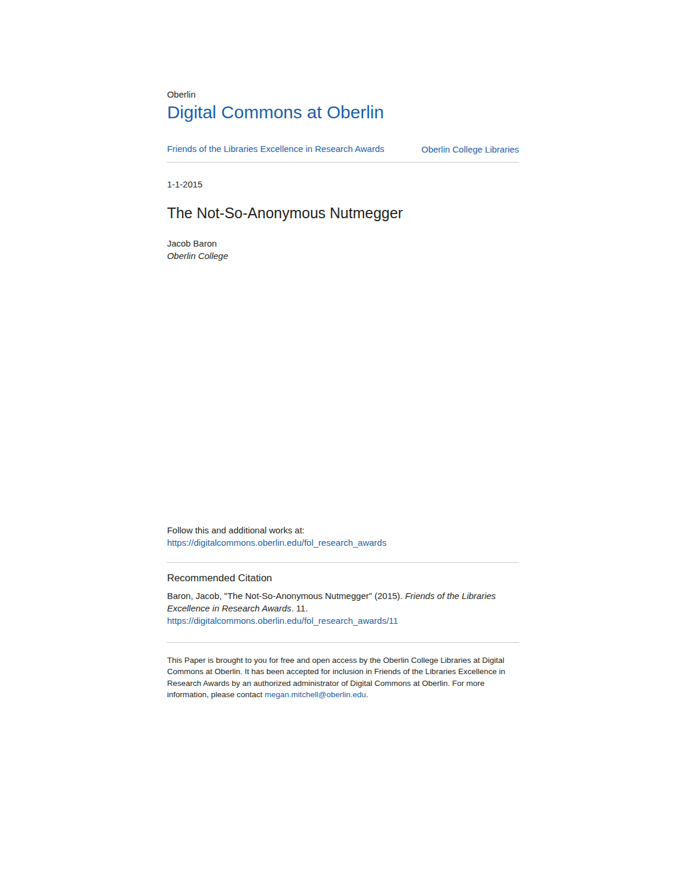Oberlin
Digital Commons at Oberlin
Friends of the Libraries Excellence in Research Awards
Oberlin College Libraries
1-1-2015
The Not-So-Anonymous Nutmegger
Jacob Baron
Oberlin College
Follow this and additional works at: https://digitalcommons.oberlin.edu/fol_research_awards
Recommended Citation
Baron, Jacob, "The Not-So-Anonymous Nutmegger" (2015). Friends of the Libraries Excellence in Research Awards. 11.
https://digitalcommons.oberlin.edu/fol_research_awards/11
This Paper is brought to you for free and open access by the Oberlin College Libraries at Digital Commons at Oberlin. It has been accepted for inclusion in Friends of the Libraries Excellence in Research Awards by an authorized administrator of Digital Commons at Oberlin. For more information, please contact megan.mitchell@oberlin.edu.